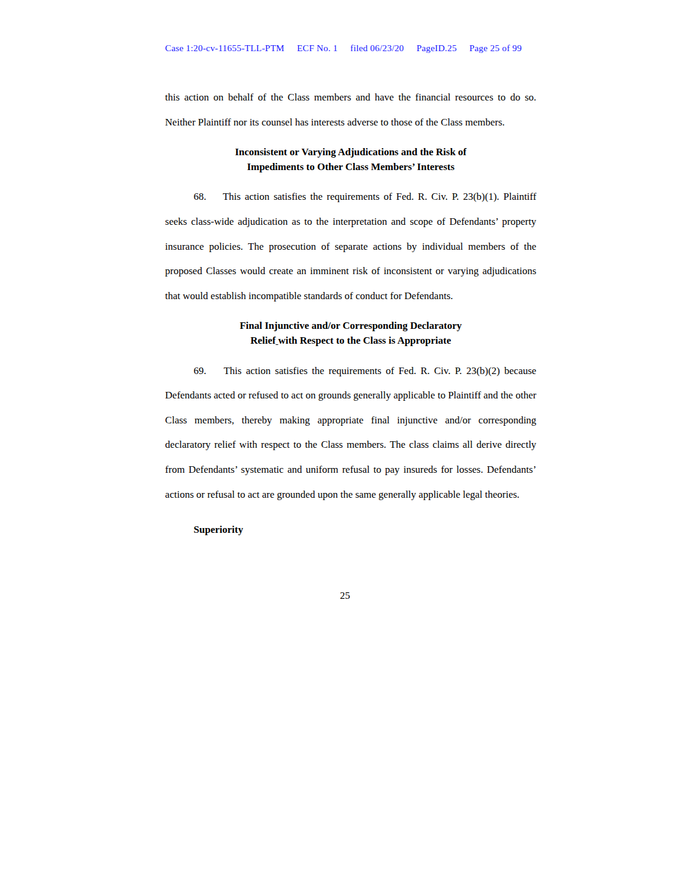Case 1:20-cv-11655-TLL-PTM ECF No. 1 filed 06/23/20 PageID.25 Page 25 of 99
this action on behalf of the Class members and have the financial resources to do so. Neither Plaintiff nor its counsel has interests adverse to those of the Class members.
Inconsistent or Varying Adjudications and the Risk of Impediments to Other Class Members’ Interests
68. This action satisfies the requirements of Fed. R. Civ. P. 23(b)(1). Plaintiff seeks class-wide adjudication as to the interpretation and scope of Defendants’ property insurance policies. The prosecution of separate actions by individual members of the proposed Classes would create an imminent risk of inconsistent or varying adjudications that would establish incompatible standards of conduct for Defendants.
Final Injunctive and/or Corresponding Declaratory Relief with Respect to the Class is Appropriate
69. This action satisfies the requirements of Fed. R. Civ. P. 23(b)(2) because Defendants acted or refused to act on grounds generally applicable to Plaintiff and the other Class members, thereby making appropriate final injunctive and/or corresponding declaratory relief with respect to the Class members. The class claims all derive directly from Defendants’ systematic and uniform refusal to pay insureds for losses. Defendants’ actions or refusal to act are grounded upon the same generally applicable legal theories.
Superiority
25